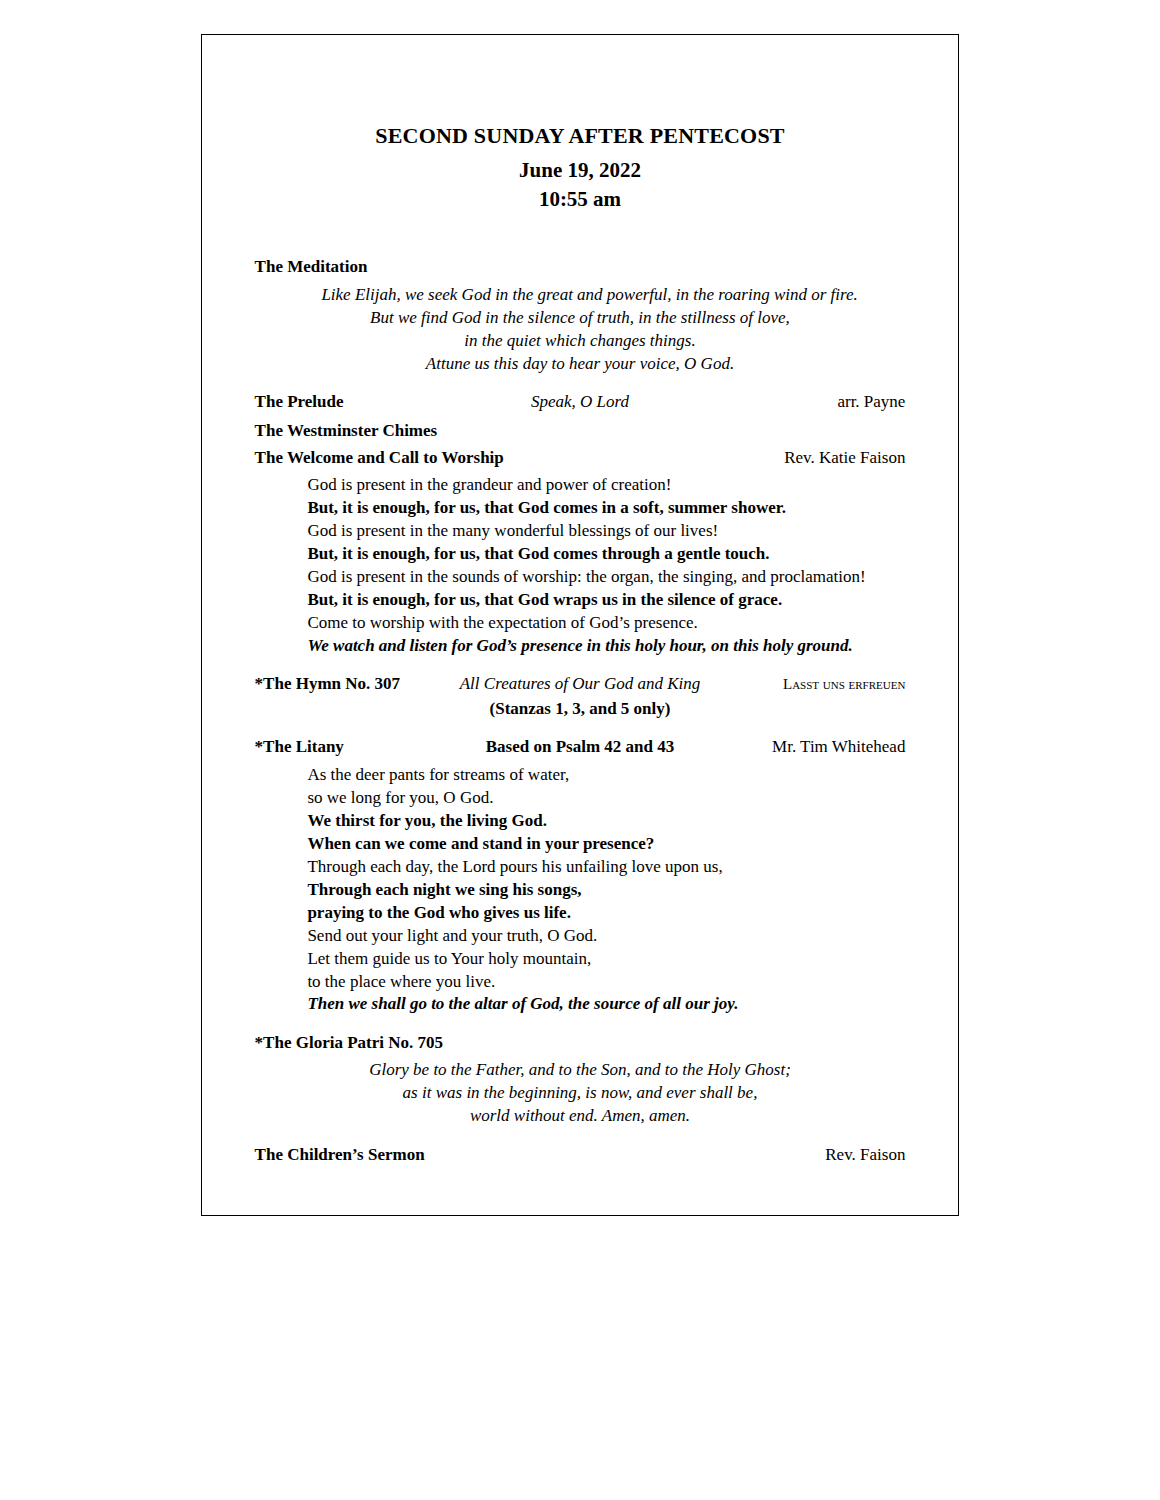SECOND SUNDAY AFTER PENTECOST
June 19, 2022
10:55 am
The Meditation
Like Elijah, we seek God in the great and powerful, in the roaring wind or fire.
But we find God in the silence of truth, in the stillness of love,
in the quiet which changes things.
Attune us this day to hear your voice, O God.
The Prelude Speak, O Lord arr. Payne
The Westminster Chimes
The Welcome and Call to Worship Rev. Katie Faison
God is present in the grandeur and power of creation!
But, it is enough, for us, that God comes in a soft, summer shower.
God is present in the many wonderful blessings of our lives!
But, it is enough, for us, that God comes through a gentle touch.
God is present in the sounds of worship: the organ, the singing, and proclamation!
But, it is enough, for us, that God wraps us in the silence of grace.
Come to worship with the expectation of God’s presence.
We watch and listen for God’s presence in this holy hour, on this holy ground.
*The Hymn No. 307 All Creatures of Our God and King Lasst uns erfreuen
(Stanzas 1, 3, and 5 only)
*The Litany Based on Psalm 42 and 43 Mr. Tim Whitehead
As the deer pants for streams of water,
so we long for you, O God.
We thirst for you, the living God.
When can we come and stand in your presence?
Through each day, the Lord pours his unfailing love upon us,
Through each night we sing his songs,
praying to the God who gives us life.
Send out your light and your truth, O God.
Let them guide us to Your holy mountain,
to the place where you live.
Then we shall go to the altar of God, the source of all our joy.
*The Gloria Patri No. 705
Glory be to the Father, and to the Son, and to the Holy Ghost;
as it was in the beginning, is now, and ever shall be,
world without end. Amen, amen.
The Children’s Sermon Rev. Faison